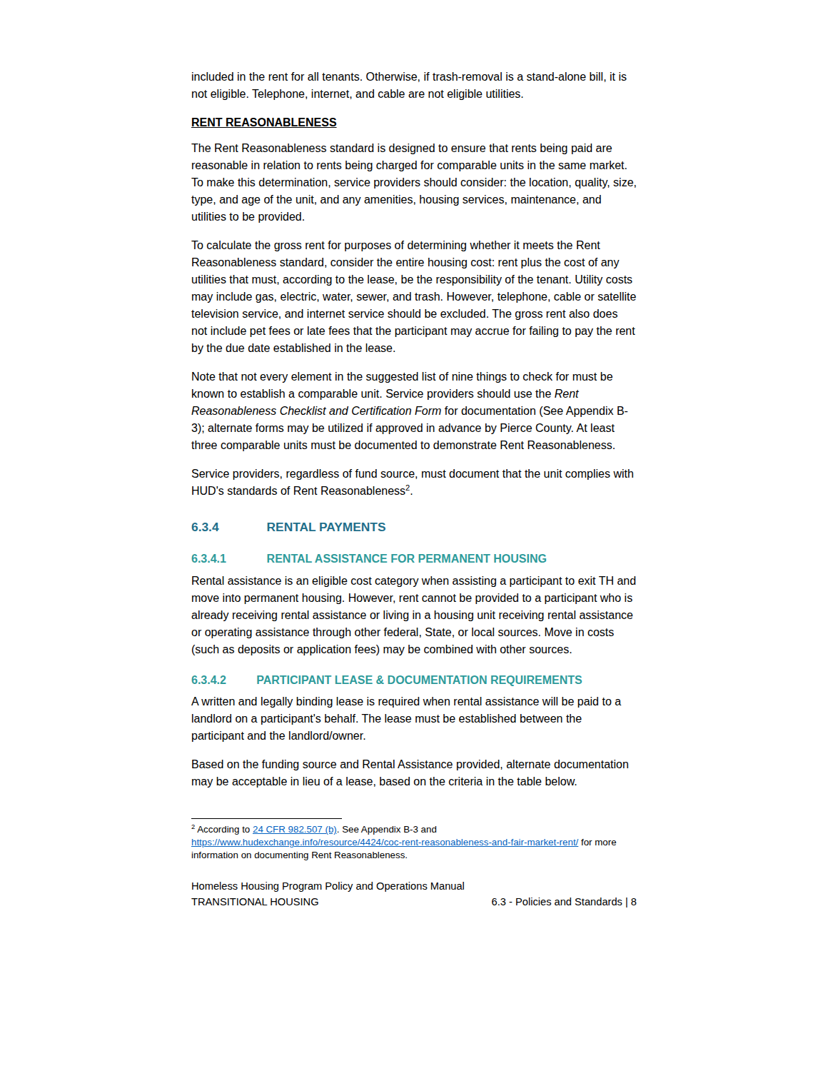included in the rent for all tenants. Otherwise, if trash-removal is a stand-alone bill, it is not eligible. Telephone, internet, and cable are not eligible utilities.
RENT REASONABLENESS
The Rent Reasonableness standard is designed to ensure that rents being paid are reasonable in relation to rents being charged for comparable units in the same market. To make this determination, service providers should consider: the location, quality, size, type, and age of the unit, and any amenities, housing services, maintenance, and utilities to be provided.
To calculate the gross rent for purposes of determining whether it meets the Rent Reasonableness standard, consider the entire housing cost: rent plus the cost of any utilities that must, according to the lease, be the responsibility of the tenant. Utility costs may include gas, electric, water, sewer, and trash. However, telephone, cable or satellite television service, and internet service should be excluded. The gross rent also does not include pet fees or late fees that the participant may accrue for failing to pay the rent by the due date established in the lease.
Note that not every element in the suggested list of nine things to check for must be known to establish a comparable unit. Service providers should use the Rent Reasonableness Checklist and Certification Form for documentation (See Appendix B-3); alternate forms may be utilized if approved in advance by Pierce County. At least three comparable units must be documented to demonstrate Rent Reasonableness.
Service providers, regardless of fund source, must document that the unit complies with HUD's standards of Rent Reasonableness2.
6.3.4 RENTAL PAYMENTS
6.3.4.1 RENTAL ASSISTANCE FOR PERMANENT HOUSING
Rental assistance is an eligible cost category when assisting a participant to exit TH and move into permanent housing. However, rent cannot be provided to a participant who is already receiving rental assistance or living in a housing unit receiving rental assistance or operating assistance through other federal, State, or local sources. Move in costs (such as deposits or application fees) may be combined with other sources.
6.3.4.2 PARTICIPANT LEASE & DOCUMENTATION REQUIREMENTS
A written and legally binding lease is required when rental assistance will be paid to a landlord on a participant's behalf. The lease must be established between the participant and the landlord/owner.
Based on the funding source and Rental Assistance provided, alternate documentation may be acceptable in lieu of a lease, based on the criteria in the table below.
2 According to 24 CFR 982.507 (b). See Appendix B-3 and https://www.hudexchange.info/resource/4424/coc-rent-reasonableness-and-fair-market-rent/ for more information on documenting Rent Reasonableness.
Homeless Housing Program Policy and Operations Manual
TRANSITIONAL HOUSING 6.3 - Policies and Standards | 8